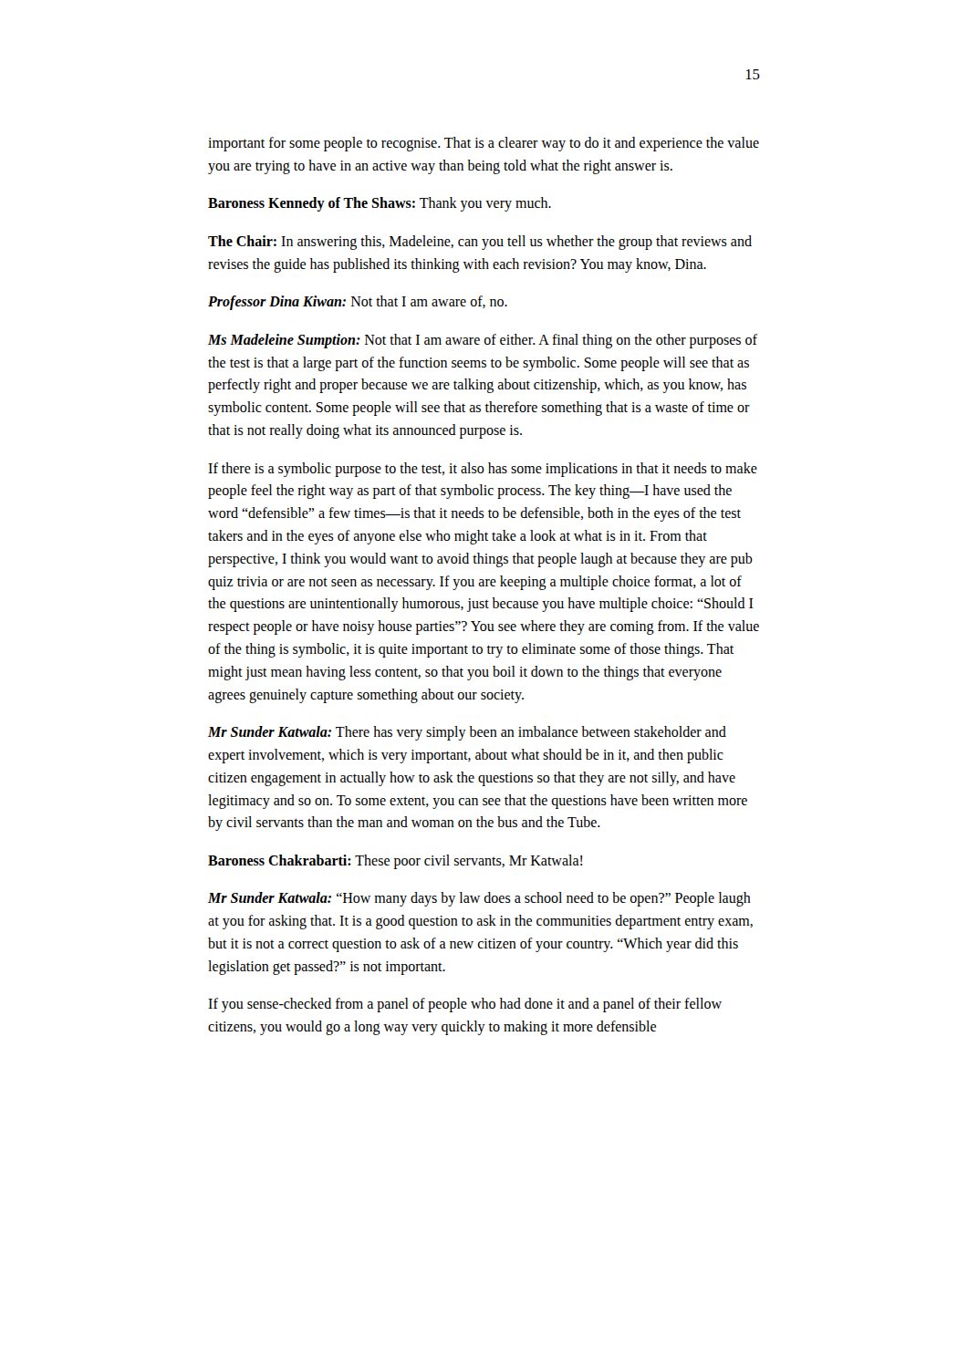15
important for some people to recognise. That is a clearer way to do it and experience the value you are trying to have in an active way than being told what the right answer is.
Baroness Kennedy of The Shaws: Thank you very much.
The Chair: In answering this, Madeleine, can you tell us whether the group that reviews and revises the guide has published its thinking with each revision? You may know, Dina.
Professor Dina Kiwan: Not that I am aware of, no.
Ms Madeleine Sumption: Not that I am aware of either. A final thing on the other purposes of the test is that a large part of the function seems to be symbolic. Some people will see that as perfectly right and proper because we are talking about citizenship, which, as you know, has symbolic content. Some people will see that as therefore something that is a waste of time or that is not really doing what its announced purpose is.
If there is a symbolic purpose to the test, it also has some implications in that it needs to make people feel the right way as part of that symbolic process. The key thing—I have used the word “defensible” a few times—is that it needs to be defensible, both in the eyes of the test takers and in the eyes of anyone else who might take a look at what is in it. From that perspective, I think you would want to avoid things that people laugh at because they are pub quiz trivia or are not seen as necessary. If you are keeping a multiple choice format, a lot of the questions are unintentionally humorous, just because you have multiple choice: “Should I respect people or have noisy house parties”? You see where they are coming from. If the value of the thing is symbolic, it is quite important to try to eliminate some of those things. That might just mean having less content, so that you boil it down to the things that everyone agrees genuinely capture something about our society.
Mr Sunder Katwala: There has very simply been an imbalance between stakeholder and expert involvement, which is very important, about what should be in it, and then public citizen engagement in actually how to ask the questions so that they are not silly, and have legitimacy and so on. To some extent, you can see that the questions have been written more by civil servants than the man and woman on the bus and the Tube.
Baroness Chakrabarti: These poor civil servants, Mr Katwala!
Mr Sunder Katwala: “How many days by law does a school need to be open?” People laugh at you for asking that. It is a good question to ask in the communities department entry exam, but it is not a correct question to ask of a new citizen of your country. “Which year did this legislation get passed?” is not important.
If you sense-checked from a panel of people who had done it and a panel of their fellow citizens, you would go a long way very quickly to making it more defensible